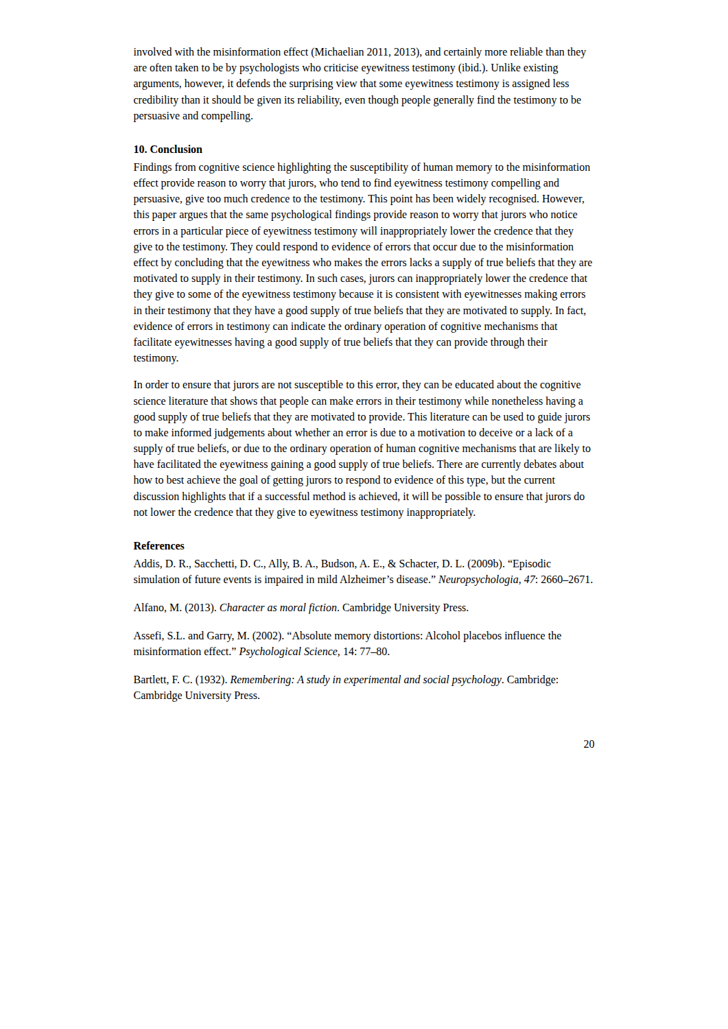involved with the misinformation effect (Michaelian 2011, 2013), and certainly more reliable than they are often taken to be by psychologists who criticise eyewitness testimony (ibid.). Unlike existing arguments, however, it defends the surprising view that some eyewitness testimony is assigned less credibility than it should be given its reliability, even though people generally find the testimony to be persuasive and compelling.
10. Conclusion
Findings from cognitive science highlighting the susceptibility of human memory to the misinformation effect provide reason to worry that jurors, who tend to find eyewitness testimony compelling and persuasive, give too much credence to the testimony. This point has been widely recognised. However, this paper argues that the same psychological findings provide reason to worry that jurors who notice errors in a particular piece of eyewitness testimony will inappropriately lower the credence that they give to the testimony. They could respond to evidence of errors that occur due to the misinformation effect by concluding that the eyewitness who makes the errors lacks a supply of true beliefs that they are motivated to supply in their testimony. In such cases, jurors can inappropriately lower the credence that they give to some of the eyewitness testimony because it is consistent with eyewitnesses making errors in their testimony that they have a good supply of true beliefs that they are motivated to supply. In fact, evidence of errors in testimony can indicate the ordinary operation of cognitive mechanisms that facilitate eyewitnesses having a good supply of true beliefs that they can provide through their testimony.
In order to ensure that jurors are not susceptible to this error, they can be educated about the cognitive science literature that shows that people can make errors in their testimony while nonetheless having a good supply of true beliefs that they are motivated to provide. This literature can be used to guide jurors to make informed judgements about whether an error is due to a motivation to deceive or a lack of a supply of true beliefs, or due to the ordinary operation of human cognitive mechanisms that are likely to have facilitated the eyewitness gaining a good supply of true beliefs. There are currently debates about how to best achieve the goal of getting jurors to respond to evidence of this type, but the current discussion highlights that if a successful method is achieved, it will be possible to ensure that jurors do not lower the credence that they give to eyewitness testimony inappropriately.
References
Addis, D. R., Sacchetti, D. C., Ally, B. A., Budson, A. E., & Schacter, D. L. (2009b). “Episodic simulation of future events is impaired in mild Alzheimer’s disease.” Neuropsychologia, 47: 2660–2671.
Alfano, M. (2013). Character as moral fiction. Cambridge University Press.
Assefi, S.L. and Garry, M. (2002). “Absolute memory distortions: Alcohol placebos influence the misinformation effect.” Psychological Science, 14: 77–80.
Bartlett, F. C. (1932). Remembering: A study in experimental and social psychology. Cambridge: Cambridge University Press.
20